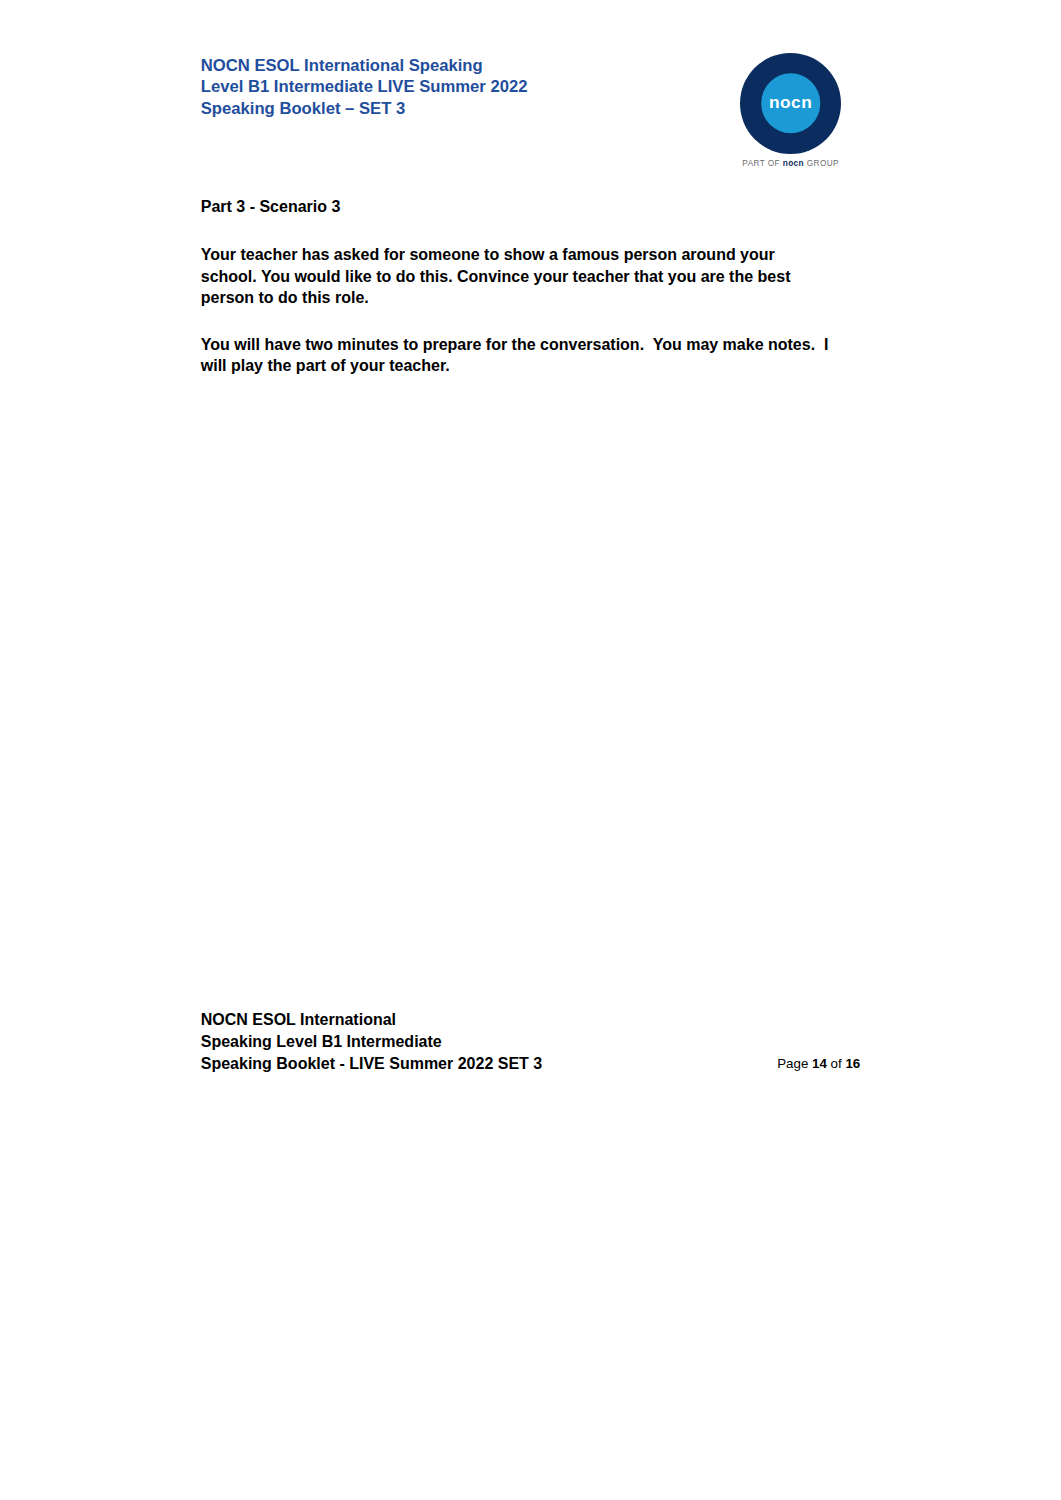NOCN ESOL International Speaking Level B1 Intermediate LIVE Summer 2022 Speaking Booklet – SET 3
nocn
PART OF nocn GROUP
Part 3 - Scenario 3
Your teacher has asked for someone to show a famous person around your school. You would like to do this. Convince your teacher that you are the best person to do this role.
You will have two minutes to prepare for the conversation. You may make notes. I will play the part of your teacher.
NOCN ESOL International Speaking Level B1 Intermediate Speaking Booklet - LIVE Summer 2022 SET 3
Page 14 of 16